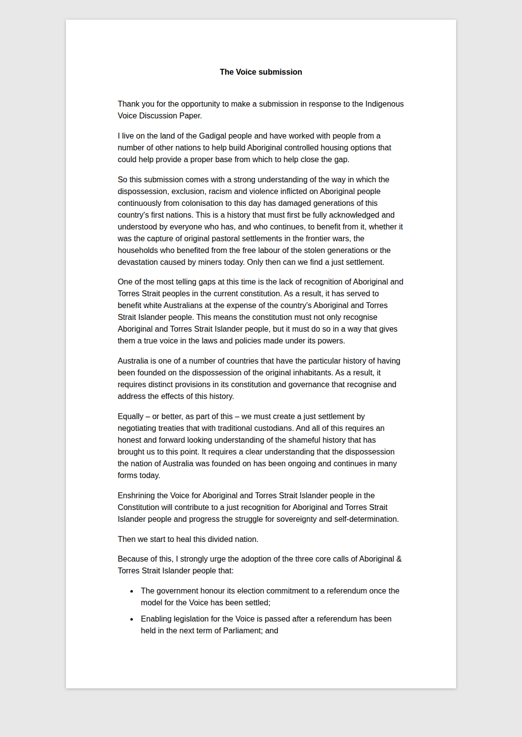The Voice submission
Thank you for the opportunity to make a submission in response to the Indigenous Voice Discussion Paper.
I live on the land of the Gadigal people and have worked with people from a number of other nations to help build Aboriginal controlled housing options that could help provide a proper base from which to help close the gap.
So this submission comes with a strong understanding of the way in which the dispossession, exclusion, racism and violence inflicted on Aboriginal people continuously from colonisation to this day has damaged generations of this country's first nations. This is a history that must first be fully acknowledged and understood by everyone who has, and who continues, to benefit from it, whether it was the capture of original pastoral settlements in the frontier wars, the households who benefited from the free labour of the stolen generations or the devastation caused by miners today. Only then can we find a just settlement.
One of the most telling gaps at this time is the lack of recognition of Aboriginal and Torres Strait peoples in the current constitution. As a result, it has served to benefit white Australians at the expense of the country's Aboriginal and Torres Strait Islander people. This means the constitution must not only recognise Aboriginal and Torres Strait Islander people, but it must do so in a way that gives them a true voice in the laws and policies made under its powers.
Australia is one of a number of countries that have the particular history of having been founded on the dispossession of the original inhabitants. As a result, it requires distinct provisions in its constitution and governance that recognise and address the effects of this history.
Equally – or better, as part of this – we must create a just settlement by negotiating treaties that with traditional custodians. And all of this requires an honest and forward looking understanding of the shameful history that has brought us to this point. It requires a clear understanding that the dispossession the nation of Australia was founded on has been ongoing and continues in many forms today.
Enshrining the Voice for Aboriginal and Torres Strait Islander people in the Constitution will contribute to a just recognition for Aboriginal and Torres Strait Islander people and progress the struggle for sovereignty and self-determination.
Then we start to heal this divided nation.
Because of this, I strongly urge the adoption of the three core calls of Aboriginal & Torres Strait Islander people that:
The government honour its election commitment to a referendum once the model for the Voice has been settled;
Enabling legislation for the Voice is passed after a referendum has been held in the next term of Parliament; and